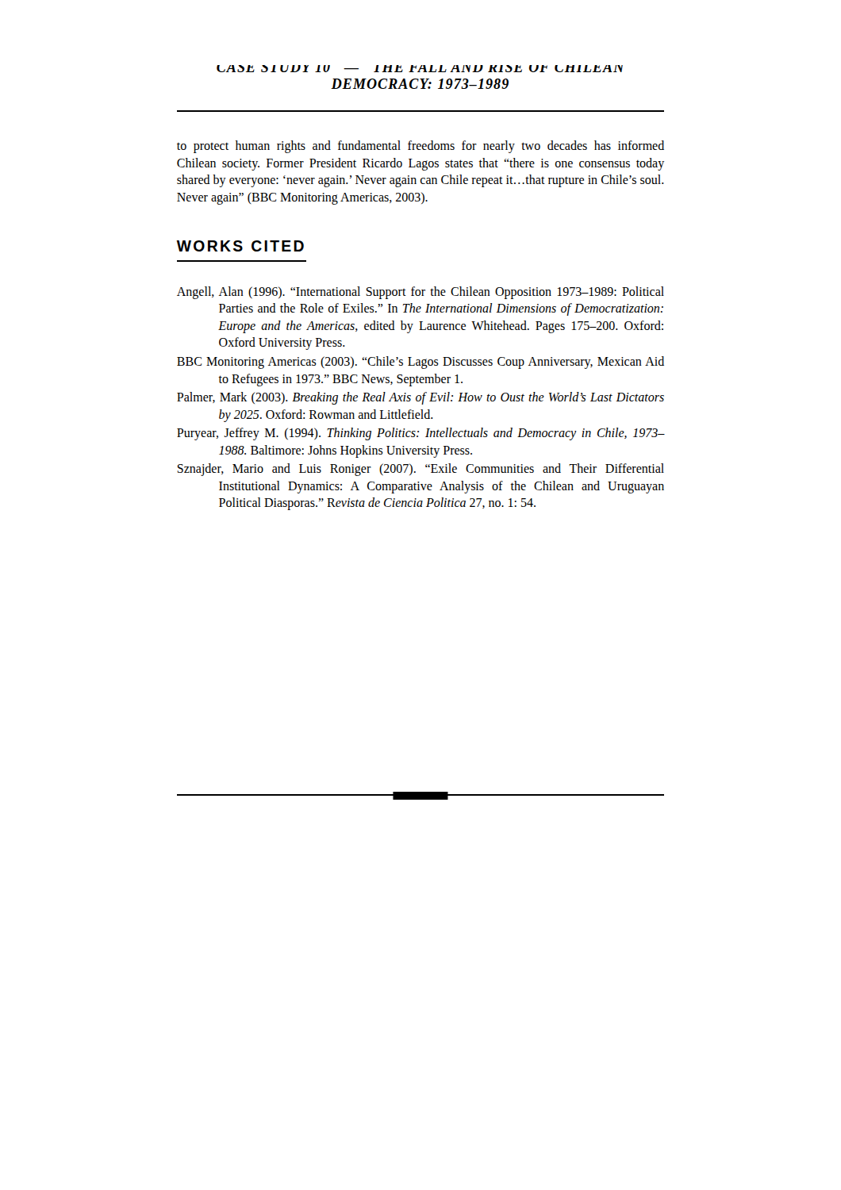CASE STUDY 10 — THE FALL AND RISE OF CHILEAN DEMOCRACY: 1973–1989
to protect human rights and fundamental freedoms for nearly two decades has informed Chilean society. Former President Ricardo Lagos states that “there is one consensus today shared by everyone: ‘never again.’ Never again can Chile repeat it…that rupture in Chile’s soul. Never again” (BBC Monitoring Americas, 2003).
WORKS CITED
Angell, Alan (1996). “International Support for the Chilean Opposition 1973–1989: Political Parties and the Role of Exiles.” In The International Dimensions of Democratization: Europe and the Americas, edited by Laurence Whitehead. Pages 175–200. Oxford: Oxford University Press.
BBC Monitoring Americas (2003). “Chile’s Lagos Discusses Coup Anniversary, Mexican Aid to Refugees in 1973.” BBC News, September 1.
Palmer, Mark (2003). Breaking the Real Axis of Evil: How to Oust the World’s Last Dictators by 2025. Oxford: Rowman and Littlefield.
Puryear, Jeffrey M. (1994). Thinking Politics: Intellectuals and Democracy in Chile, 1973–1988. Baltimore: Johns Hopkins University Press.
Sznajder, Mario and Luis Roniger (2007). “Exile Communities and Their Differential Institutional Dynamics: A Comparative Analysis of the Chilean and Uruguayan Political Diasporas.” Revista de Ciencia Politica 27, no. 1: 54.